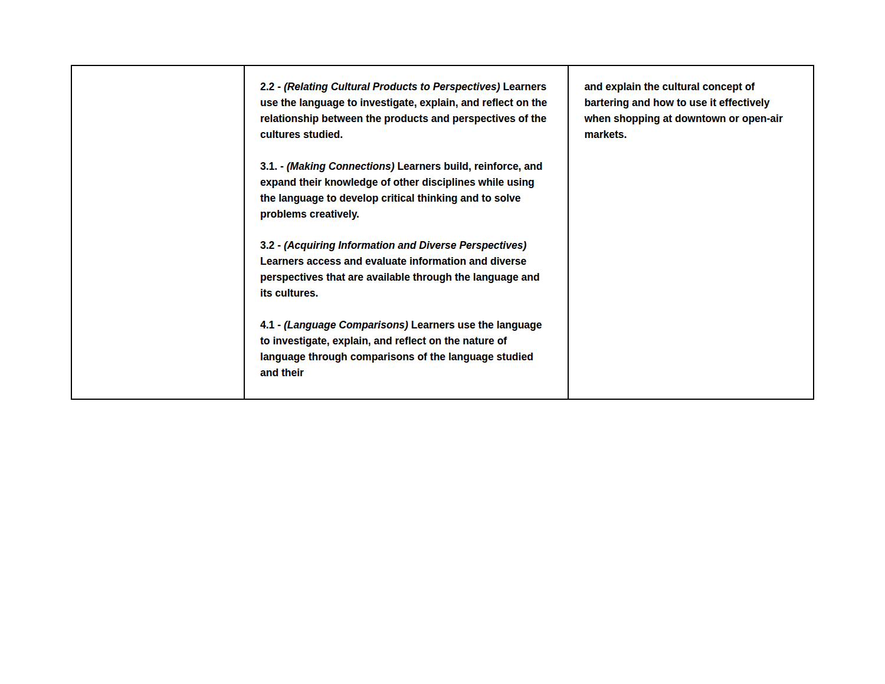| | 2.2 - (Relating Cultural Products to Perspectives) Learners use the language to investigate, explain, and reflect on the relationship between the products and perspectives of the cultures studied. 3.1. - (Making Connections) Learners build, reinforce, and expand their knowledge of other disciplines while using the language to develop critical thinking and to solve problems creatively. 3.2 - (Acquiring Information and Diverse Perspectives) Learners access and evaluate information and diverse perspectives that are available through the language and its cultures. 4.1 - (Language Comparisons) Learners use the language to investigate, explain, and reflect on the nature of language through comparisons of the language studied and their | and explain the cultural concept of bartering and how to use it effectively when shopping at downtown or open-air markets. |